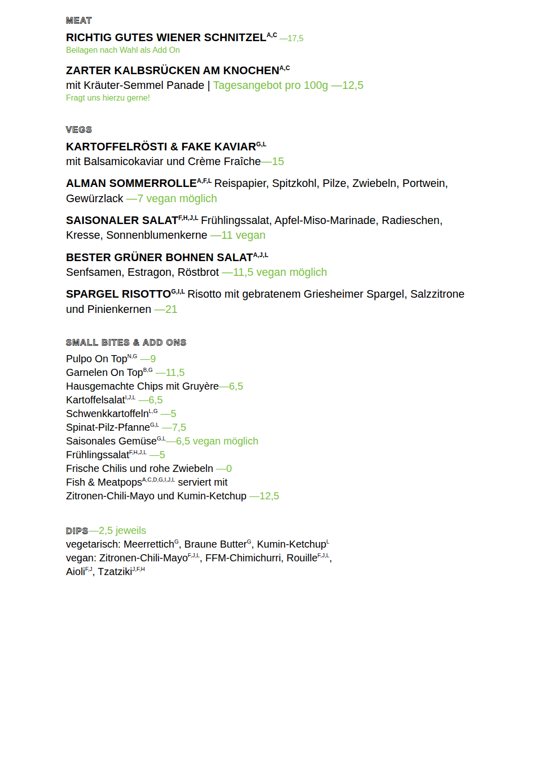MEAT
RICHTIG GUTES WIENER SCHNITZELA,C —17,5
Beilagen nach Wahl als Add On
ZARTER KALBSRÜCKEN AM KNOCHENA,C
mit Kräuter-Semmel Panade | Tagesangebot pro 100g —12,5
Fragt uns hierzu gerne!
VEGS
KARTOFFELRÖSTI & FAKE KAVIARG,L
mit Balsamicokaviar und Crème Fraîche—15
ALMAN SOMMERROLLEA,F,L Reispapier, Spitzkohl, Pilze, Zwiebeln, Portwein, Gewürzlack —7 vegan möglich
SAISONALER SALATF,H,J,L Frühlingssalat, Apfel-Miso-Marinade, Radieschen, Kresse, Sonnenblumenkerne —11 vegan
BESTER GRÜNER BOHNEN SALATA,J,L
Senfsamen, Estragon, Röstbrot —11,5 vegan möglich
SPARGEL RISOTTOG,I,L Risotto mit gebratenem Griesheimer Spargel, Salzzitrone und Pinienkernen —21
SMALL BITES & ADD ONS
Pulpo On TopN,G —9
Garnelen On TopB,G —11,5
Hausgemachte Chips mit Gruyère—6,5
KartoffelsalatI,J,L —6,5
SchwenkkartoffelnL,G —5
Spinat-Pilz-PfanneG,L —7,5
Saisonales GemüseG,L—6,5 vegan möglich
FrühlingssalatF,H,J,L —5
Frische Chilis und rohe Zwiebeln —0
Fish & MeatpopsA,C,D,G,I,J,L serviert mit
Zitronen-Chili-Mayo und Kumin-Ketchup —12,5
DIPS—2,5 jeweils
vegetarisch: MeerrettichG, Braune ButterG, Kumin-KetchupL
vegan: Zitronen-Chili-MayoF,J,L, FFM-Chimichurri, RouilleF,J,L,
AioliF,J, TzatzikiJ,F,H